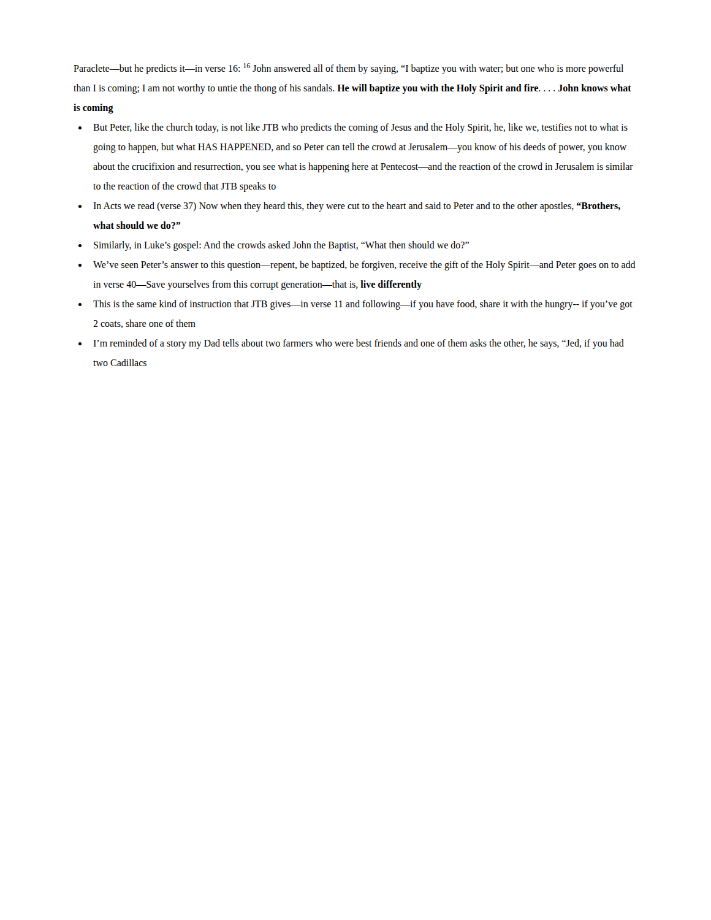Paraclete—but he predicts it—in verse 16: 16 John answered all of them by saying, “I baptize you with water; but one who is more powerful than I is coming; I am not worthy to untie the thong of his sandals. He will baptize you with the Holy Spirit and fire. . . . John knows what is coming
But Peter, like the church today, is not like JTB who predicts the coming of Jesus and the Holy Spirit, he, like we, testifies not to what is going to happen, but what HAS HAPPENED, and so Peter can tell the crowd at Jerusalem—you know of his deeds of power, you know about the crucifixion and resurrection, you see what is happening here at Pentecost—and the reaction of the crowd in Jerusalem is similar to the reaction of the crowd that JTB speaks to
In Acts we read (verse 37) Now when they heard this, they were cut to the heart and said to Peter and to the other apostles, “Brothers, what should we do?”
Similarly, in Luke’s gospel: And the crowds asked John the Baptist, “What then should we do?”
We’ve seen Peter’s answer to this question—repent, be baptized, be forgiven, receive the gift of the Holy Spirit—and Peter goes on to add in verse 40—Save yourselves from this corrupt generation—that is, live differently
This is the same kind of instruction that JTB gives—in verse 11 and following—if you have food, share it with the hungry-- if you’ve got 2 coats, share one of them
I’m reminded of a story my Dad tells about two farmers who were best friends and one of them asks the other, he says, “Jed, if you had two Cadillacs